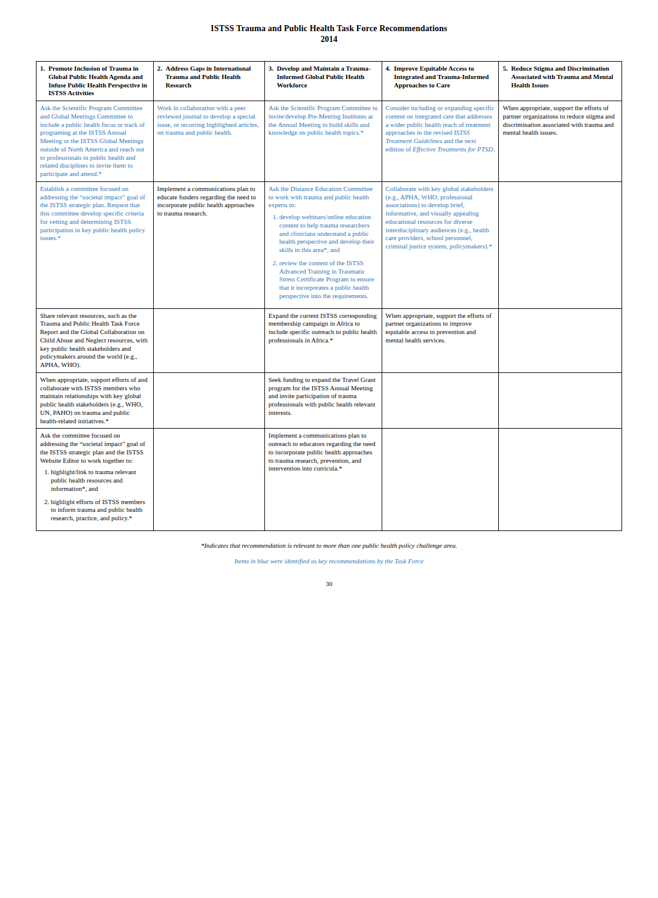ISTSS Trauma and Public Health Task Force Recommendations
2014
| 1. Promote Inclusion of Trauma in Global Public Health Agenda and Infuse Public Health Perspective in ISTSS Activities | 2. Address Gaps in International Trauma and Public Health Research | 3. Develop and Maintain a Trauma-Informed Global Public Health Workforce | 4. Improve Equitable Access to Integrated and Trauma-Informed Approaches to Care | 5. Reduce Stigma and Discrimination Associated with Trauma and Mental Health Issues |
| --- | --- | --- | --- | --- |
| Ask the Scientific Program Committee and Global Meetings Committee to include a public health focus or track of programing at the ISTSS Annual Meeting or the ISTSS Global Meetings outside of North America and reach out to professionals in public health and related disciplines to invite them to participate and attend.* | Work in collaboration with a peer reviewed journal to develop a special issue, or recurring highlighted articles, on trauma and public health. | Ask the Scientific Program Committee to invite/develop Pre-Meeting Institutes at the Annual Meeting to build skills and knowledge on public health topics.* | Consider including or expanding specific content on integrated care that addresses a wider public health reach of treatment approaches in the revised ISTSS Treatment Guidelines and the next edition of Effective Treatments for PTSD . | When appropriate, support the efforts of partner organizations to reduce stigma and discrimination associated with trauma and mental health issues. |
| Establish a committee focused on addressing the “societal impact” goal of the ISTSS strategic plan. Request that this committee develop specific criteria for vetting and determining ISTSS participation in key public health policy issues.* | Implement a communications plan to educate funders regarding the need to incorporate public health approaches to trauma research. | Ask the Distance Education Committee to work with trauma and public health experts to: develop webinars/online education content to help trauma researchers and clinicians understand a public health perspective and develop their skills in this area*, and review the content of the ISTSS Advanced Training in Traumatic Stress Certificate Program to ensure that it incorporates a public health perspective into the requirements. | Collaborate with key global stakeholders (e.g., APHA, WHO, professional associations) to develop brief, informative, and visually appealing educational resources for diverse interdisciplinary audiences (e.g., health care providers, school personnel, criminal justice system, policymakers).* | |
| Share relevant resources, such as the Trauma and Public Health Task Force Report and the Global Collaboration on Child Abuse and Neglect resources, with key public health stakeholders and policymakers around the world (e.g., APHA, WHO). | | Expand the current ISTSS corresponding membership campaign in Africa to include specific outreach to public health professionals in Africa.* | When appropriate, support the efforts of partner organizations to improve equitable access to prevention and mental health services. | |
| When appropriate, support efforts of and collaborate with ISTSS members who maintain relationships with key global public health stakeholders (e.g., WHO, UN, PAHO) on trauma and public health-related initiatives.* | | Seek funding to expand the Travel Grant program for the ISTSS Annual Meeting and invite participation of trauma professionals with public health relevant interests. | | |
| Ask the committee focused on addressing the “societal impact” goal of the ISTSS strategic plan and the ISTSS Website Editor to work together to: highlight/link to trauma relevant public health resources and information*, and highlight efforts of ISTSS members to inform trauma and public health research, practice, and policy.* | | Implement a communications plan to outreach to educators regarding the need to incorporate public health approaches to trauma research, prevention, and intervention into curricula.* | | |
*Indicates that recommendation is relevant to more than one public health policy challenge area.
Items in blue were identified as key recommendations by the Task Force
30